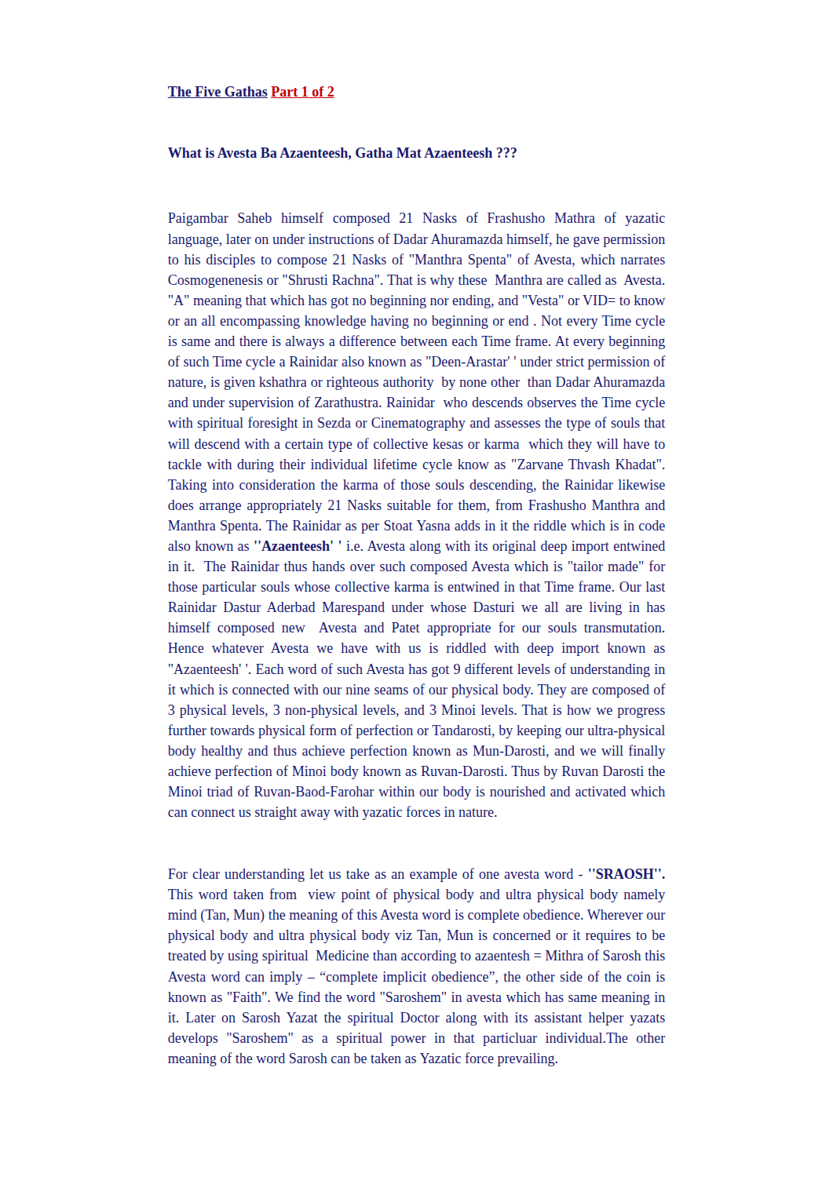The Five Gathas Part 1 of 2
What is Avesta Ba Azaenteesh, Gatha Mat Azaenteesh ???
Paigambar Saheb himself composed 21 Nasks of Frashusho Mathra of yazatic language, later on under instructions of Dadar Ahuramazda himself, he gave permission to his disciples to compose 21 Nasks of "Manthra Spenta" of Avesta, which narrates Cosmogenenesis or "Shrusti Rachna". That is why these Manthra are called as Avesta. "A" meaning that which has got no beginning nor ending, and "Vesta" or VID= to know or an all encompassing knowledge having no beginning or end . Not every Time cycle is same and there is always a difference between each Time frame. At every beginning of such Time cycle a Rainidar also known as "Deen-Arastar' ' under strict permission of nature, is given kshathra or righteous authority by none other than Dadar Ahuramazda and under supervision of Zarathustra. Rainidar who descends observes the Time cycle with spiritual foresight in Sezda or Cinematography and assesses the type of souls that will descend with a certain type of collective kesas or karma which they will have to tackle with during their individual lifetime cycle know as "Zarvane Thvash Khadat". Taking into consideration the karma of those souls descending, the Rainidar likewise does arrange appropriately 21 Nasks suitable for them, from Frashusho Manthra and Manthra Spenta. The Rainidar as per Stoat Yasna adds in it the riddle which is in code also known as ''Azaenteesh' ' i.e. Avesta along with its original deep import entwined in it. The Rainidar thus hands over such composed Avesta which is "tailor made" for those particular souls whose collective karma is entwined in that Time frame. Our last Rainidar Dastur Aderbad Marespand under whose Dasturi we all are living in has himself composed new Avesta and Patet appropriate for our souls transmutation. Hence whatever Avesta we have with us is riddled with deep import known as "Azaenteesh' '. Each word of such Avesta has got 9 different levels of understanding in it which is connected with our nine seams of our physical body. They are composed of 3 physical levels, 3 non-physical levels, and 3 Minoi levels. That is how we progress further towards physical form of perfection or Tandarosti, by keeping our ultra-physical body healthy and thus achieve perfection known as Mun-Darosti, and we will finally achieve perfection of Minoi body known as Ruvan-Darosti. Thus by Ruvan Darosti the Minoi triad of Ruvan-Baod-Farohar within our body is nourished and activated which can connect us straight away with yazatic forces in nature.
For clear understanding let us take as an example of one avesta word - ''SRAOSH''. This word taken from view point of physical body and ultra physical body namely mind (Tan, Mun) the meaning of this Avesta word is complete obedience. Wherever our physical body and ultra physical body viz Tan, Mun is concerned or it requires to be treated by using spiritual Medicine than according to azaentesh = Mithra of Sarosh this Avesta word can imply – “complete implicit obedience”, the other side of the coin is known as "Faith". We find the word "Saroshem" in avesta which has same meaning in it. Later on Sarosh Yazat the spiritual Doctor along with its assistant helper yazats develops "Saroshem" as a spiritual power in that particluar individual.The other meaning of the word Sarosh can be taken as Yazatic force prevailing.